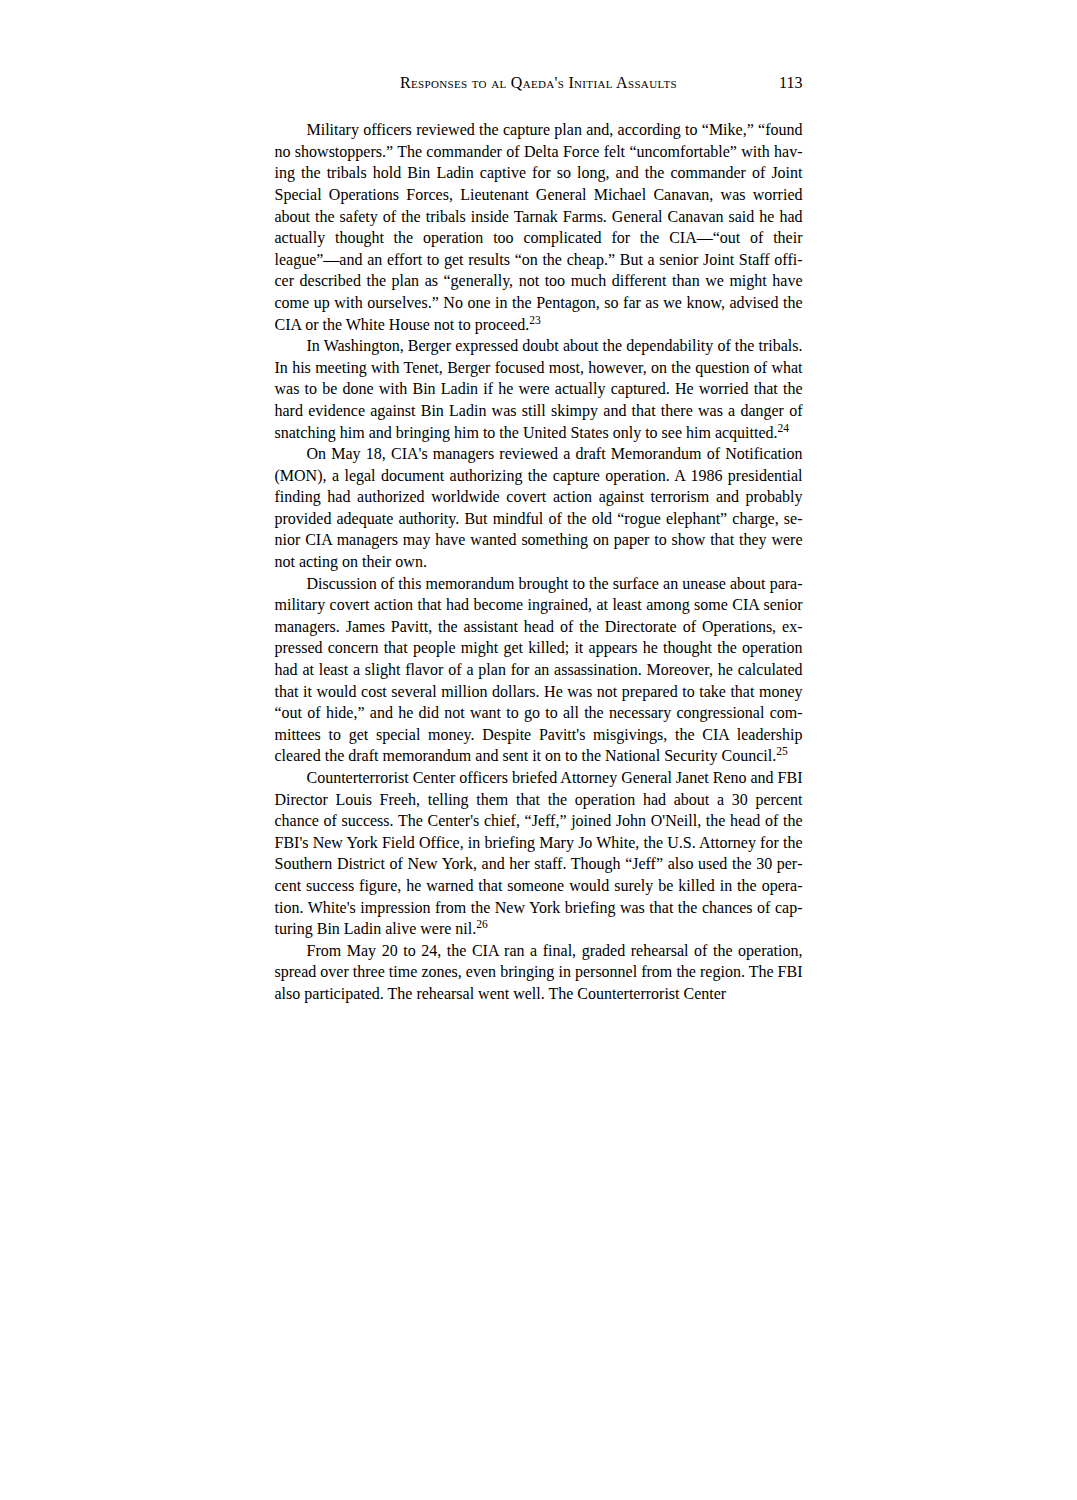Responses to al Qaeda's Initial Assaults 113
Military officers reviewed the capture plan and, according to “Mike,” “found no showstoppers.” The commander of Delta Force felt “uncomfortable” with having the tribals hold Bin Ladin captive for so long, and the commander of Joint Special Operations Forces, Lieutenant General Michael Canavan, was worried about the safety of the tribals inside Tarnak Farms. General Canavan said he had actually thought the operation too complicated for the CIA—“out of their league”—and an effort to get results “on the cheap.” But a senior Joint Staff officer described the plan as “generally, not too much different than we might have come up with ourselves.” No one in the Pentagon, so far as we know, advised the CIA or the White House not to proceed.23
In Washington, Berger expressed doubt about the dependability of the tribals. In his meeting with Tenet, Berger focused most, however, on the question of what was to be done with Bin Ladin if he were actually captured. He worried that the hard evidence against Bin Ladin was still skimpy and that there was a danger of snatching him and bringing him to the United States only to see him acquitted.24
On May 18, CIA's managers reviewed a draft Memorandum of Notification (MON), a legal document authorizing the capture operation. A 1986 presidential finding had authorized worldwide covert action against terrorism and probably provided adequate authority. But mindful of the old “rogue elephant” charge, senior CIA managers may have wanted something on paper to show that they were not acting on their own.
Discussion of this memorandum brought to the surface an unease about paramilitary covert action that had become ingrained, at least among some CIA senior managers. James Pavitt, the assistant head of the Directorate of Operations, expressed concern that people might get killed; it appears he thought the operation had at least a slight flavor of a plan for an assassination. Moreover, he calculated that it would cost several million dollars. He was not prepared to take that money “out of hide,” and he did not want to go to all the necessary congressional committees to get special money. Despite Pavitt's misgivings, the CIA leadership cleared the draft memorandum and sent it on to the National Security Council.25
Counterterrorist Center officers briefed Attorney General Janet Reno and FBI Director Louis Freeh, telling them that the operation had about a 30 percent chance of success. The Center's chief, “Jeff,” joined John O'Neill, the head of the FBI's New York Field Office, in briefing Mary Jo White, the U.S. Attorney for the Southern District of New York, and her staff. Though “Jeff” also used the 30 percent success figure, he warned that someone would surely be killed in the operation. White's impression from the New York briefing was that the chances of capturing Bin Ladin alive were nil.26
From May 20 to 24, the CIA ran a final, graded rehearsal of the operation, spread over three time zones, even bringing in personnel from the region. The FBI also participated. The rehearsal went well. The Counterterrorist Center